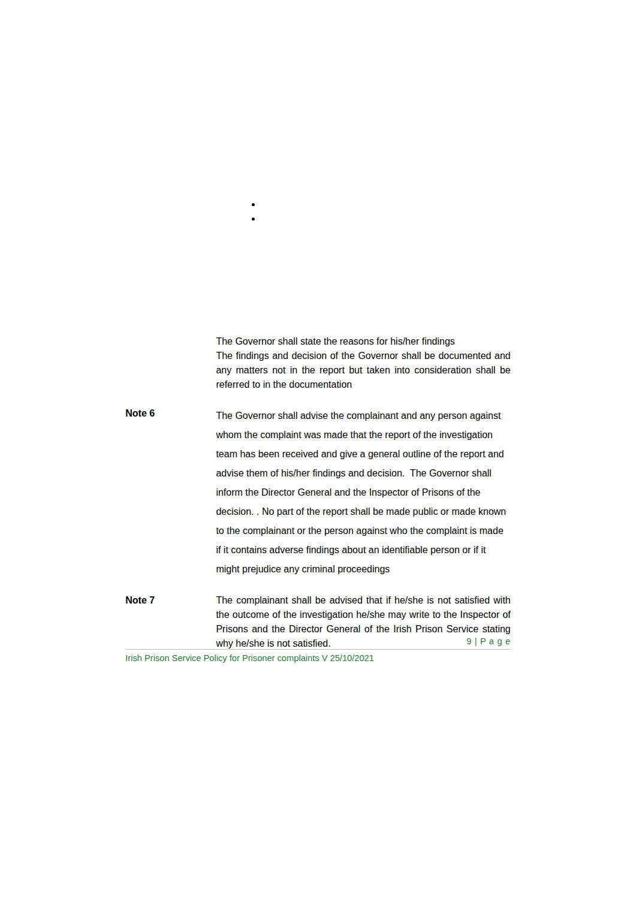The Governor shall state the reasons for his/her findings
The findings and decision of the Governor shall be documented and any matters not in the report but taken into consideration shall be referred to in the documentation
Note 6
The Governor shall advise the complainant and any person against whom the complaint was made that the report of the investigation team has been received and give a general outline of the report and advise them of his/her findings and decision. The Governor shall inform the Director General and the Inspector of Prisons of the decision. . No part of the report shall be made public or made known to the complainant or the person against who the complaint is made if it contains adverse findings about an identifiable person or if it might prejudice any criminal proceedings
Note 7
The complainant shall be advised that if he/she is not satisfied with the outcome of the investigation he/she may write to the Inspector of Prisons and the Director General of the Irish Prison Service stating why he/she is not satisfied.
9 | P a g e
Irish Prison Service Policy for Prisoner complaints V 25/10/2021